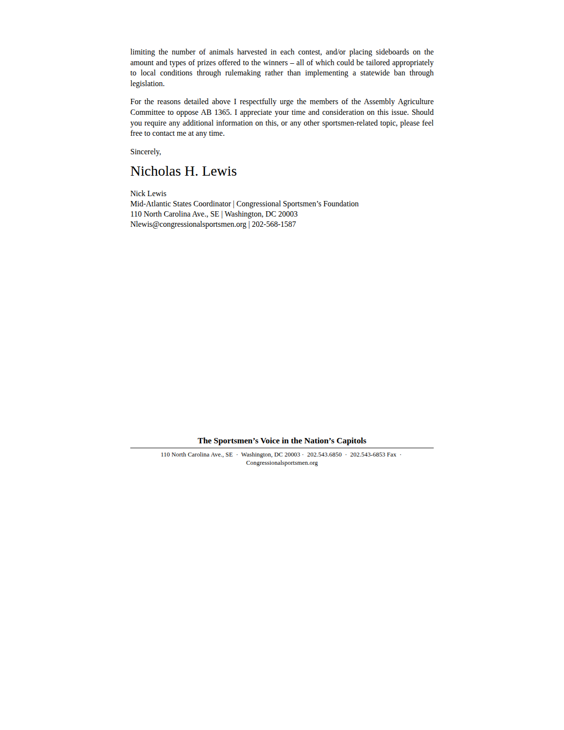limiting the number of animals harvested in each contest, and/or placing sideboards on the amount and types of prizes offered to the winners – all of which could be tailored appropriately to local conditions through rulemaking rather than implementing a statewide ban through legislation.
For the reasons detailed above I respectfully urge the members of the Assembly Agriculture Committee to oppose AB 1365. I appreciate your time and consideration on this issue. Should you require any additional information on this, or any other sportsmen-related topic, please feel free to contact me at any time.
Sincerely,
Nicholas H. Lewis
Nick Lewis
Mid-Atlantic States Coordinator | Congressional Sportsmen’s Foundation
110 North Carolina Ave., SE | Washington, DC 20003
Nlewis@congressionalsportsmen.org | 202-568-1587
The Sportsmen’s Voice in the Nation’s Capitols
110 North Carolina Ave., SE · Washington, DC 20003 · 202.543.6850 · 202.543-6853 Fax · Congressionalsportsmen.org